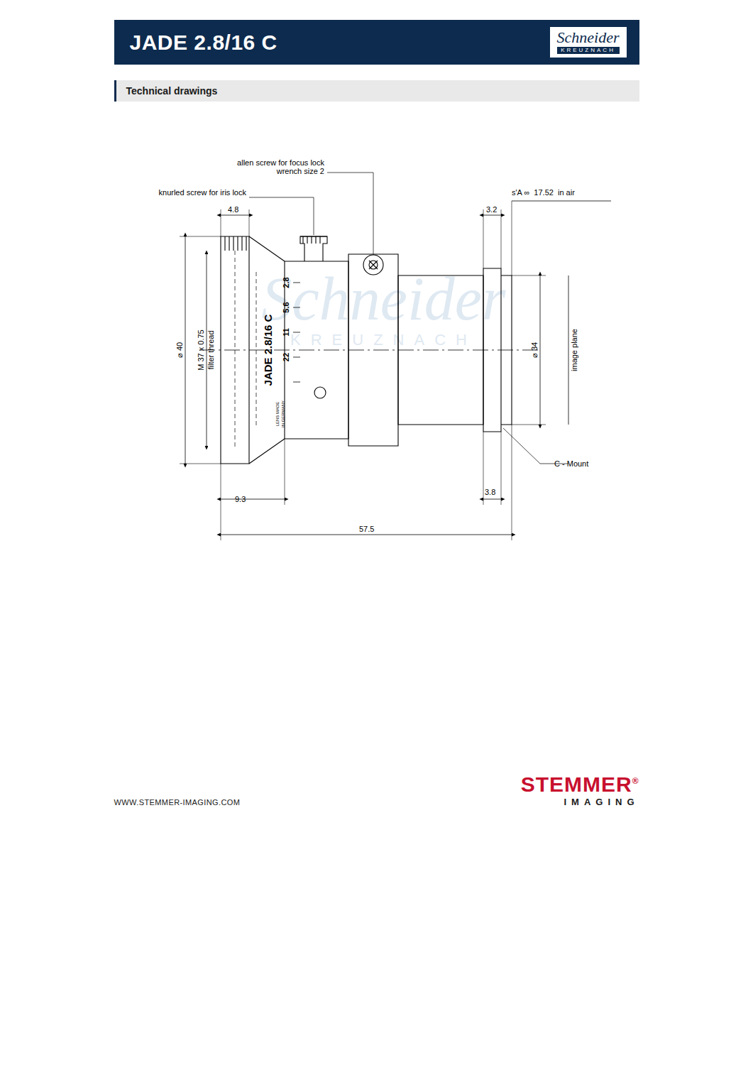JADE 2.8/16 C
Schneider KREUZNACH
Technical drawings
Schneider
KREUZNACH
4.8 3.2 s'A ∞ 17.52 in air 9.3 3.8 57.5 C - Mount ⌀ 40 M 37 x 0.75 filter thread ⌀ 34 image plane JADE 2.8/16 C 2.8 5.6 11 22 LENS MADE IN GERMANY allen screw for focus lock wrench size 2 knurled screw for iris lock
WWW.STEMMER-IMAGING.COM
STEMMER®
IMAGING